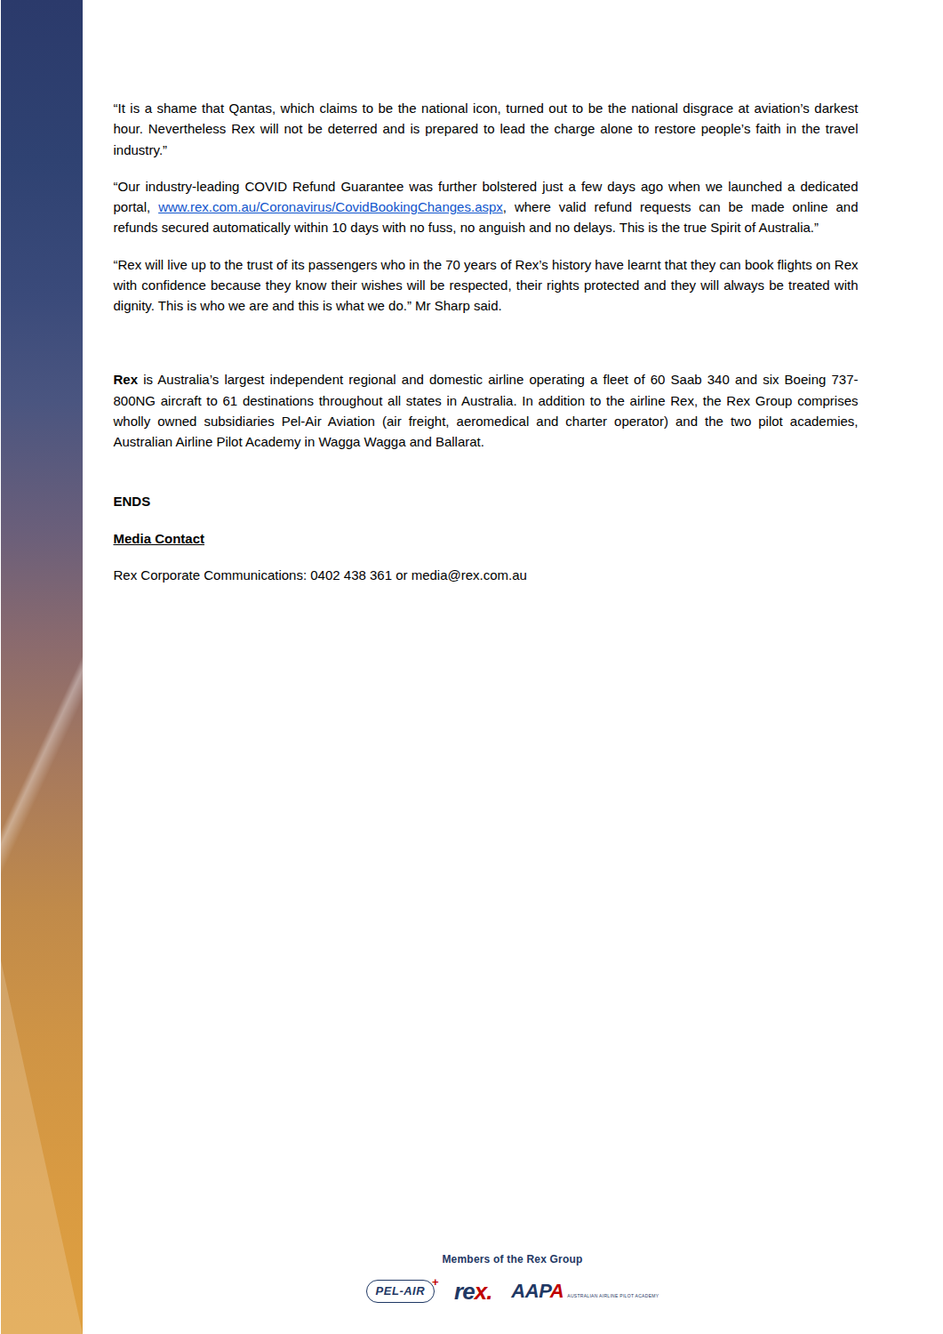“It is a shame that Qantas, which claims to be the national icon, turned out to be the national disgrace at aviation’s darkest hour. Nevertheless Rex will not be deterred and is prepared to lead the charge alone to restore people’s faith in the travel industry.”
“Our industry-leading COVID Refund Guarantee was further bolstered just a few days ago when we launched a dedicated portal, www.rex.com.au/Coronavirus/CovidBookingChanges.aspx, where valid refund requests can be made online and refunds secured automatically within 10 days with no fuss, no anguish and no delays. This is the true Spirit of Australia.”
“Rex will live up to the trust of its passengers who in the 70 years of Rex’s history have learnt that they can book flights on Rex with confidence because they know their wishes will be respected, their rights protected and they will always be treated with dignity. This is who we are and this is what we do.” Mr Sharp said.
Rex is Australia’s largest independent regional and domestic airline operating a fleet of 60 Saab 340 and six Boeing 737-800NG aircraft to 61 destinations throughout all states in Australia. In addition to the airline Rex, the Rex Group comprises wholly owned subsidiaries Pel-Air Aviation (air freight, aeromedical and charter operator) and the two pilot academies, Australian Airline Pilot Academy in Wagga Wagga and Ballarat.
ENDS
Media Contact
Rex Corporate Communications: 0402 438 361 or media@rex.com.au
Members of the Rex Group
PEL-AIR+ rex. AAPA AUSTRALIAN AIRLINE PILOT ACADEMY